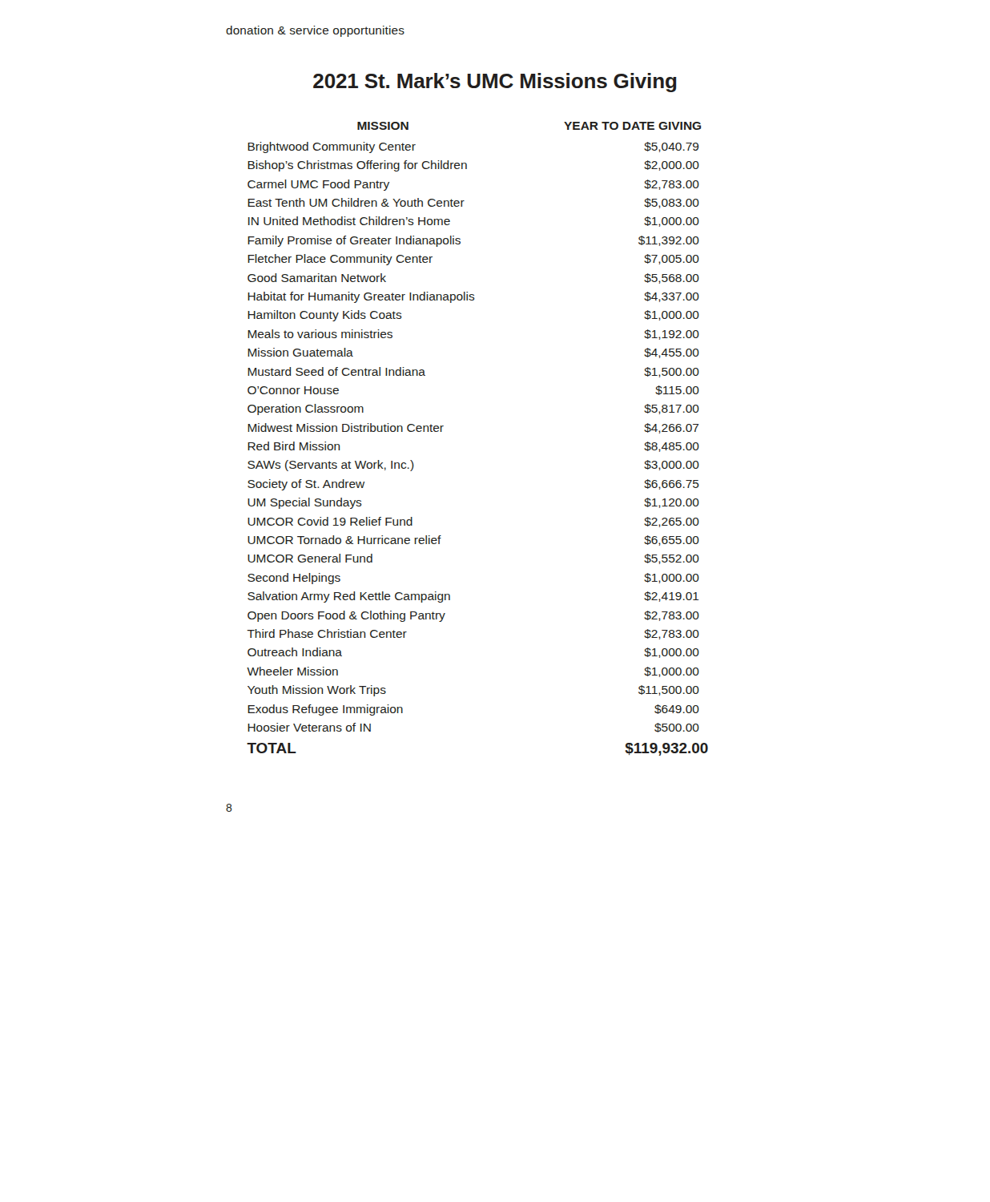donation & service opportunities
2021 St. Mark’s UMC Missions Giving
| MISSION | YEAR TO DATE GIVING |
| --- | --- |
| Brightwood Community Center | $5,040.79 |
| Bishop’s Christmas Offering for Children | $2,000.00 |
| Carmel UMC Food Pantry | $2,783.00 |
| East Tenth UM Children & Youth Center | $5,083.00 |
| IN United Methodist Children’s Home | $1,000.00 |
| Family Promise of Greater Indianapolis | $11,392.00 |
| Fletcher Place Community Center | $7,005.00 |
| Good Samaritan Network | $5,568.00 |
| Habitat for Humanity Greater Indianapolis | $4,337.00 |
| Hamilton County Kids Coats | $1,000.00 |
| Meals to various ministries | $1,192.00 |
| Mission Guatemala | $4,455.00 |
| Mustard Seed of Central Indiana | $1,500.00 |
| O’Connor House | $115.00 |
| Operation Classroom | $5,817.00 |
| Midwest Mission Distribution Center | $4,266.07 |
| Red Bird Mission | $8,485.00 |
| SAWs (Servants at Work, Inc.) | $3,000.00 |
| Society of St. Andrew | $6,666.75 |
| UM Special Sundays | $1,120.00 |
| UMCOR Covid 19 Relief Fund | $2,265.00 |
| UMCOR Tornado & Hurricane relief | $6,655.00 |
| UMCOR General Fund | $5,552.00 |
| Second Helpings | $1,000.00 |
| Salvation Army Red Kettle Campaign | $2,419.01 |
| Open Doors Food & Clothing Pantry | $2,783.00 |
| Third Phase Christian Center | $2,783.00 |
| Outreach Indiana | $1,000.00 |
| Wheeler Mission | $1,000.00 |
| Youth Mission Work Trips | $11,500.00 |
| Exodus Refugee Immigraion | $649.00 |
| Hoosier Veterans of IN | $500.00 |
| TOTAL | $119,932.00 |
8